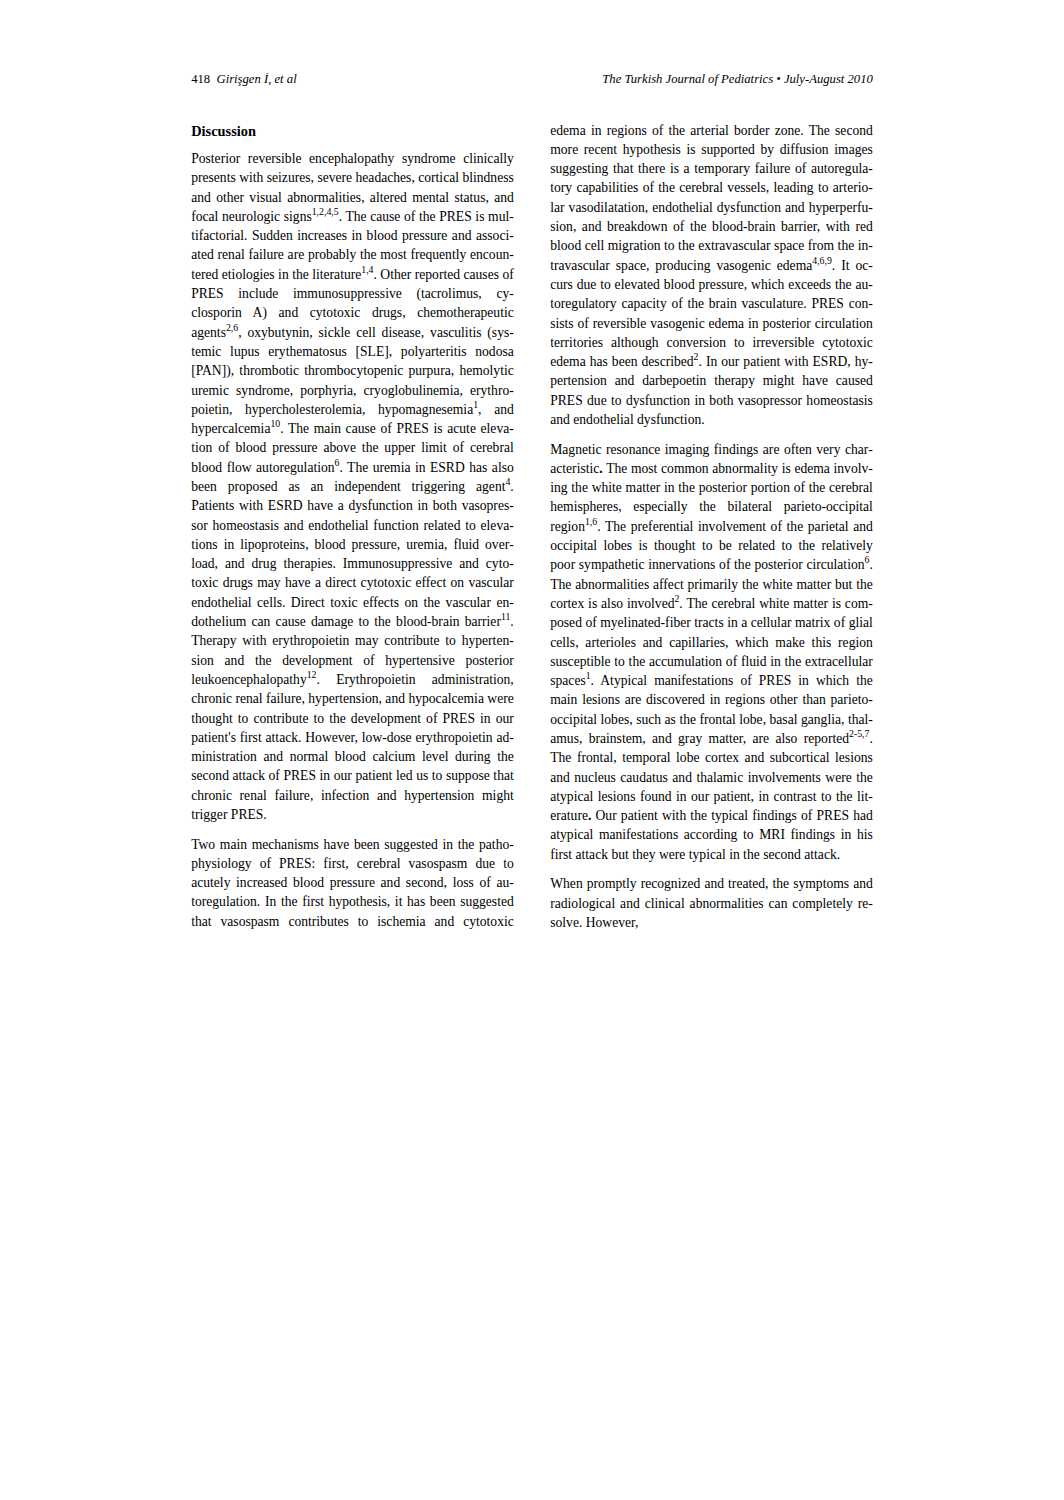418 Girişgen İ, et al
The Turkish Journal of Pediatrics • July-August 2010
Discussion
Posterior reversible encephalopathy syndrome clinically presents with seizures, severe headaches, cortical blindness and other visual abnormalities, altered mental status, and focal neurologic signs1,2,4,5. The cause of the PRES is multifactorial. Sudden increases in blood pressure and associated renal failure are probably the most frequently encountered etiologies in the literature1,4. Other reported causes of PRES include immunosuppressive (tacrolimus, cyclosporin A) and cytotoxic drugs, chemotherapeutic agents2,6, oxybutynin, sickle cell disease, vasculitis (systemic lupus erythematosus [SLE], polyarteritis nodosa [PAN]), thrombotic thrombocytopenic purpura, hemolytic uremic syndrome, porphyria, cryoglobulinemia, erythropoietin, hypercholesterolemia, hypomagnesemia1, and hypercalcemia10. The main cause of PRES is acute elevation of blood pressure above the upper limit of cerebral blood flow autoregulation6. The uremia in ESRD has also been proposed as an independent triggering agent4. Patients with ESRD have a dysfunction in both vasopressor homeostasis and endothelial function related to elevations in lipoproteins, blood pressure, uremia, fluid overload, and drug therapies. Immunosuppressive and cytotoxic drugs may have a direct cytotoxic effect on vascular endothelial cells. Direct toxic effects on the vascular endothelium can cause damage to the blood-brain barrier11. Therapy with erythropoietin may contribute to hypertension and the development of hypertensive posterior leukoencephalopathy12. Erythropoietin administration, chronic renal failure, hypertension, and hypocalcemia were thought to contribute to the development of PRES in our patient's first attack. However, low-dose erythropoietin administration and normal blood calcium level during the second attack of PRES in our patient led us to suppose that chronic renal failure, infection and hypertension might trigger PRES.
Two main mechanisms have been suggested in the pathophysiology of PRES: first, cerebral vasospasm due to acutely increased blood pressure and second, loss of autoregulation. In the first hypothesis, it has been suggested that vasospasm contributes to ischemia and cytotoxic edema in regions of the arterial border zone. The second more recent hypothesis is supported by diffusion images suggesting that there is a temporary failure of autoregulatory capabilities of the cerebral vessels, leading to arteriolar vasodilatation, endothelial dysfunction and hyperperfusion, and breakdown of the blood-brain barrier, with red blood cell migration to the extravascular space from the intravascular space, producing vasogenic edema4,6,9. It occurs due to elevated blood pressure, which exceeds the autoregulatory capacity of the brain vasculature. PRES consists of reversible vasogenic edema in posterior circulation territories although conversion to irreversible cytotoxic edema has been described2. In our patient with ESRD, hypertension and darbepoetin therapy might have caused PRES due to dysfunction in both vasopressor homeostasis and endothelial dysfunction.
Magnetic resonance imaging findings are often very characteristic. The most common abnormality is edema involving the white matter in the posterior portion of the cerebral hemispheres, especially the bilateral parieto-occipital region1,6. The preferential involvement of the parietal and occipital lobes is thought to be related to the relatively poor sympathetic innervations of the posterior circulation6. The abnormalities affect primarily the white matter but the cortex is also involved2. The cerebral white matter is composed of myelinated-fiber tracts in a cellular matrix of glial cells, arterioles and capillaries, which make this region susceptible to the accumulation of fluid in the extracellular spaces1. Atypical manifestations of PRES in which the main lesions are discovered in regions other than parieto-occipital lobes, such as the frontal lobe, basal ganglia, thalamus, brainstem, and gray matter, are also reported2-5,7. The frontal, temporal lobe cortex and subcortical lesions and nucleus caudatus and thalamic involvements were the atypical lesions found in our patient, in contrast to the literature. Our patient with the typical findings of PRES had atypical manifestations according to MRI findings in his first attack but they were typical in the second attack.
When promptly recognized and treated, the symptoms and radiological and clinical abnormalities can completely resolve. However,